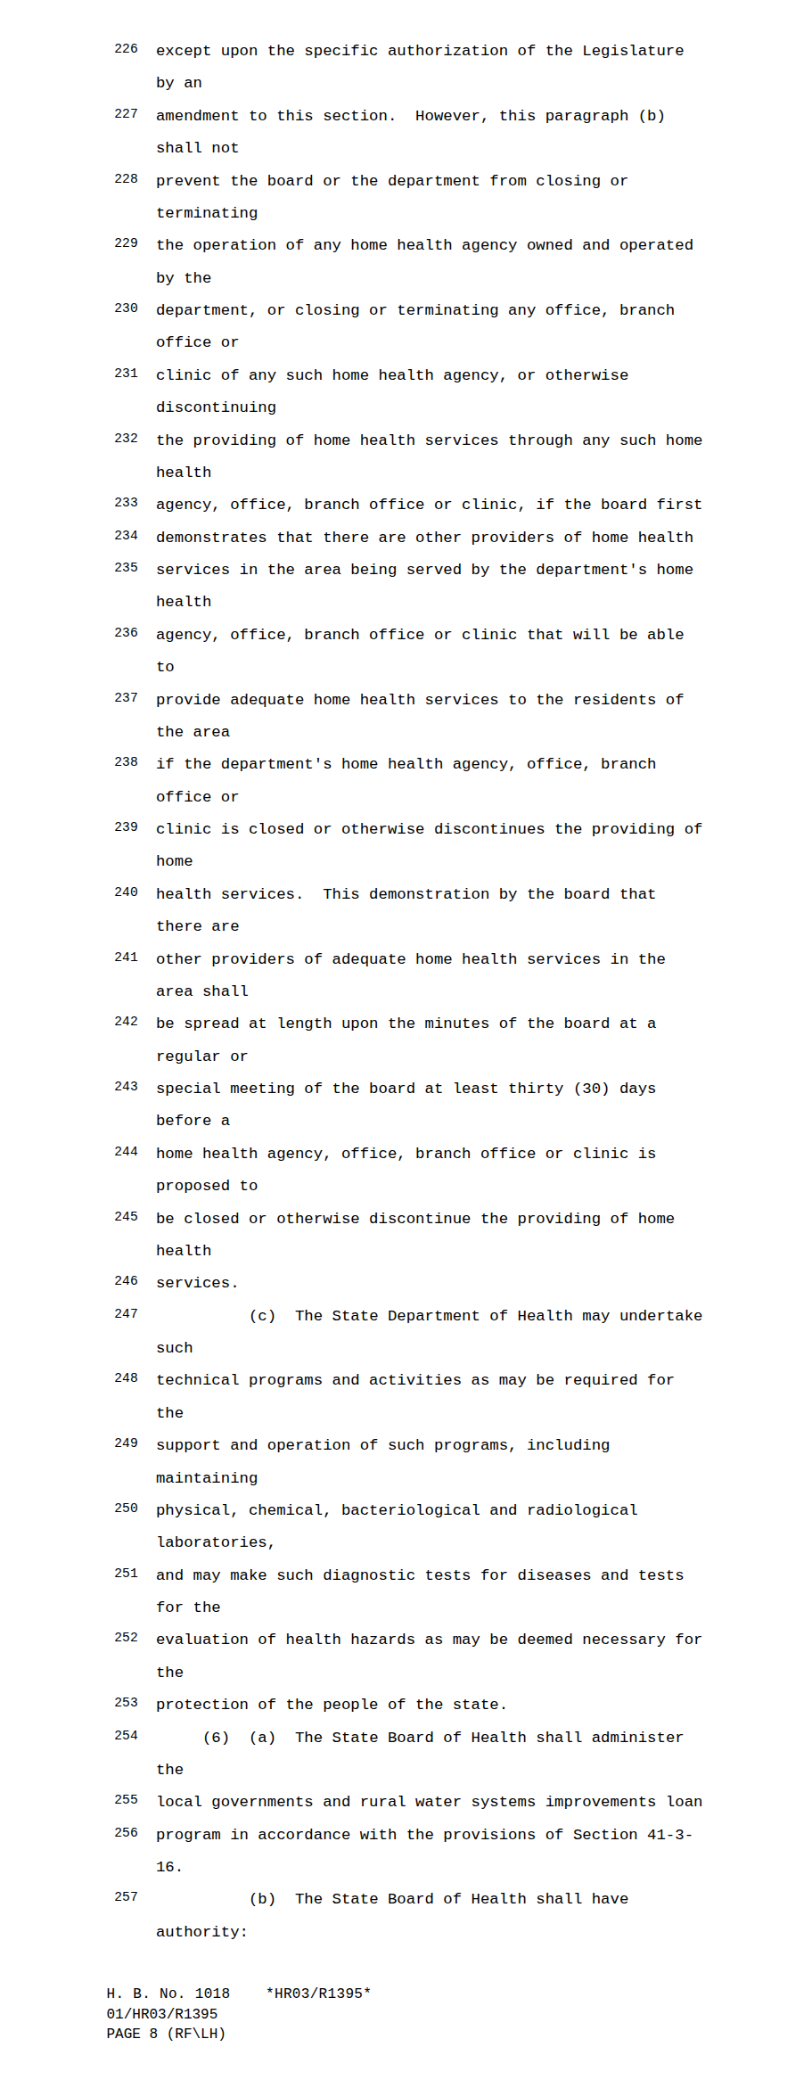except upon the specific authorization of the Legislature by an
amendment to this section. However, this paragraph (b) shall not
prevent the board or the department from closing or terminating
the operation of any home health agency owned and operated by the
department, or closing or terminating any office, branch office or
clinic of any such home health agency, or otherwise discontinuing
the providing of home health services through any such home health
agency, office, branch office or clinic, if the board first
demonstrates that there are other providers of home health
services in the area being served by the department's home health
agency, office, branch office or clinic that will be able to
provide adequate home health services to the residents of the area
if the department's home health agency, office, branch office or
clinic is closed or otherwise discontinues the providing of home
health services. This demonstration by the board that there are
other providers of adequate home health services in the area shall
be spread at length upon the minutes of the board at a regular or
special meeting of the board at least thirty (30) days before a
home health agency, office, branch office or clinic is proposed to
be closed or otherwise discontinue the providing of home health
services.
(c) The State Department of Health may undertake such
technical programs and activities as may be required for the
support and operation of such programs, including maintaining
physical, chemical, bacteriological and radiological laboratories,
and may make such diagnostic tests for diseases and tests for the
evaluation of health hazards as may be deemed necessary for the
protection of the people of the state.
(6) (a) The State Board of Health shall administer the
local governments and rural water systems improvements loan
program in accordance with the provisions of Section 41-3-16.
(b) The State Board of Health shall have authority:
H. B. No. 1018 *HR03/R1395*
01/HR03/R1395
PAGE 8 (RF\LH)